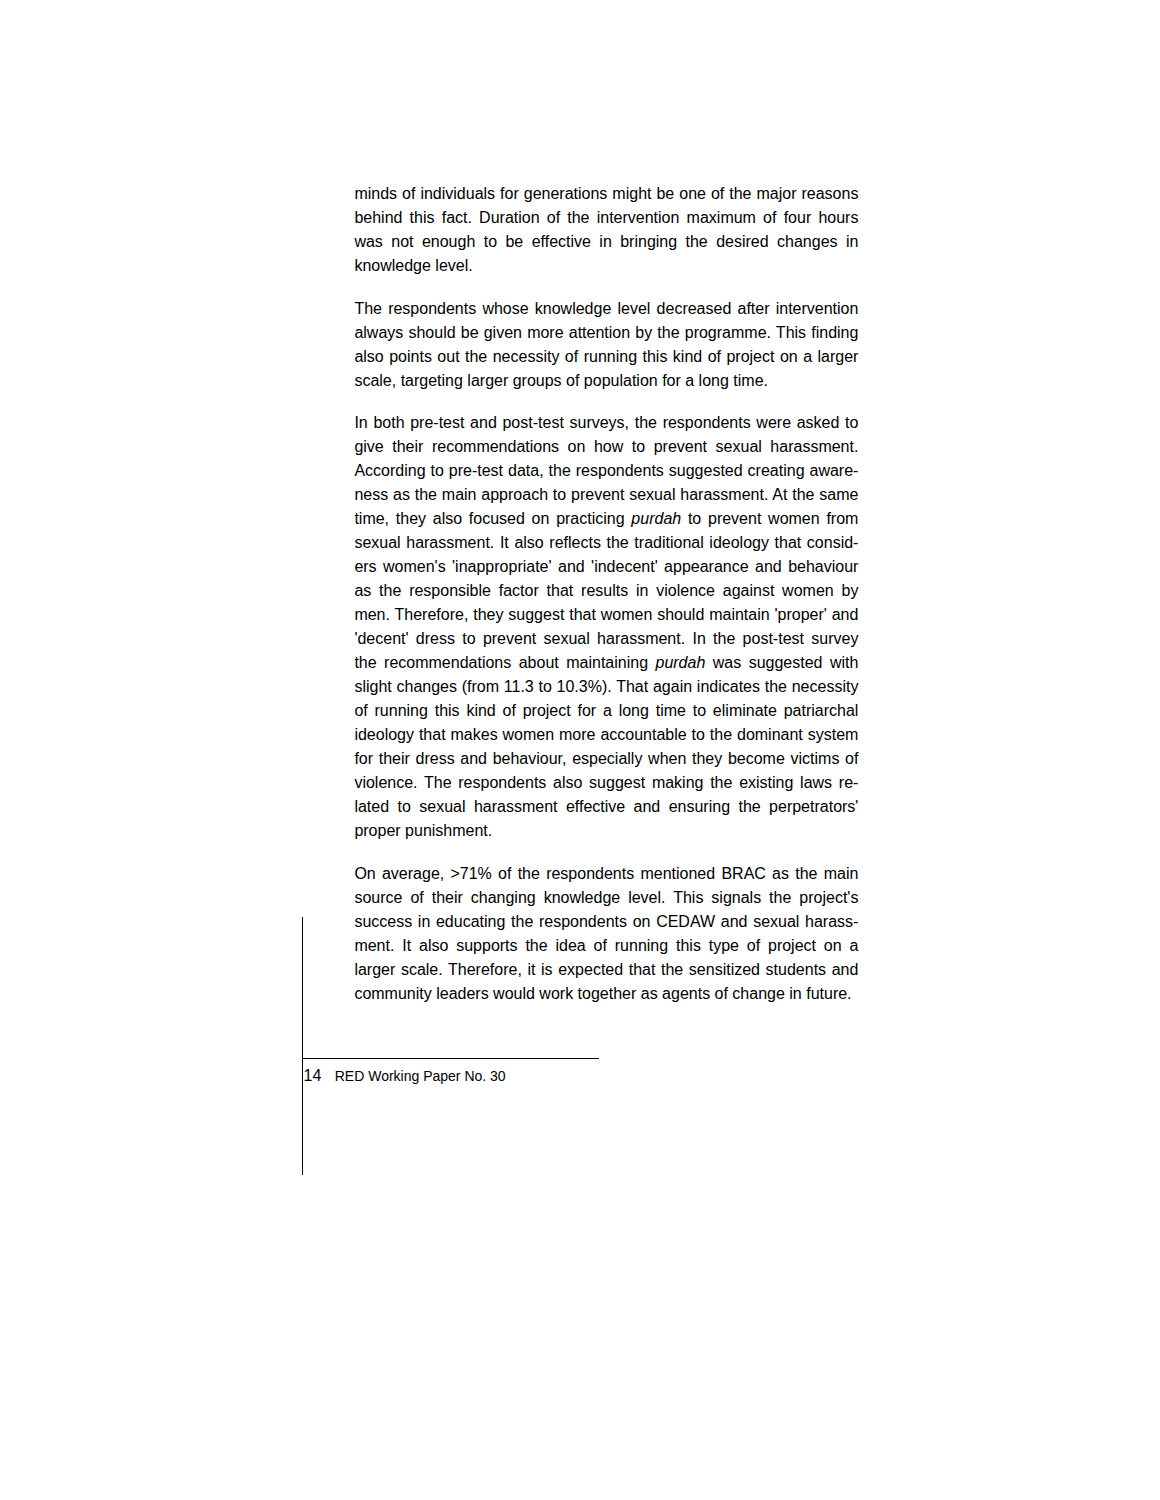minds of individuals for generations might be one of the major reasons behind this fact. Duration of the intervention maximum of four hours was not enough to be effective in bringing the desired changes in knowledge level.
The respondents whose knowledge level decreased after intervention always should be given more attention by the programme. This finding also points out the necessity of running this kind of project on a larger scale, targeting larger groups of population for a long time.
In both pre-test and post-test surveys, the respondents were asked to give their recommendations on how to prevent sexual harassment. According to pre-test data, the respondents suggested creating awareness as the main approach to prevent sexual harassment. At the same time, they also focused on practicing purdah to prevent women from sexual harassment. It also reflects the traditional ideology that considers women's 'inappropriate' and 'indecent' appearance and behaviour as the responsible factor that results in violence against women by men. Therefore, they suggest that women should maintain 'proper' and 'decent' dress to prevent sexual harassment. In the post-test survey the recommendations about maintaining purdah was suggested with slight changes (from 11.3 to 10.3%). That again indicates the necessity of running this kind of project for a long time to eliminate patriarchal ideology that makes women more accountable to the dominant system for their dress and behaviour, especially when they become victims of violence. The respondents also suggest making the existing laws related to sexual harassment effective and ensuring the perpetrators' proper punishment.
On average, >71% of the respondents mentioned BRAC as the main source of their changing knowledge level. This signals the project's success in educating the respondents on CEDAW and sexual harassment. It also supports the idea of running this type of project on a larger scale. Therefore, it is expected that the sensitized students and community leaders would work together as agents of change in future.
14 RED Working Paper No. 30